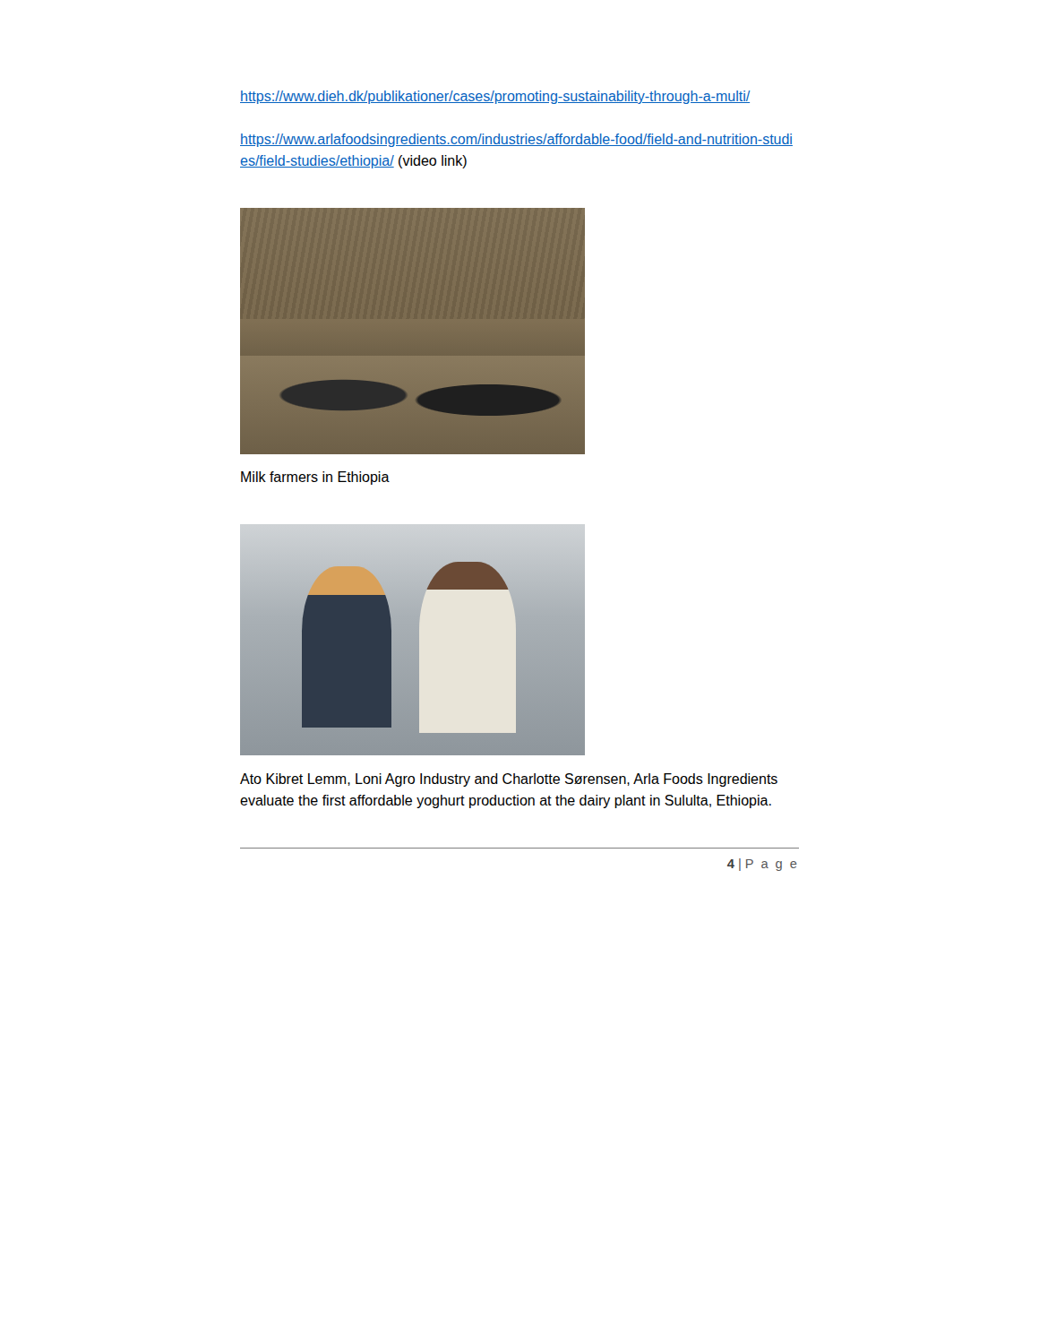https://www.dieh.dk/publikationer/cases/promoting-sustainability-through-a-multi/
https://www.arlafoodsingredients.com/industries/affordable-food/field-and-nutrition-studies/field-studies/ethiopia/ (video link)
Milk farmers in Ethiopia
Ato Kibret Lemm, Loni Agro Industry and Charlotte Sørensen, Arla Foods Ingredients evaluate the first affordable yoghurt production at the dairy plant in Sululta, Ethiopia.
4 | P a g e